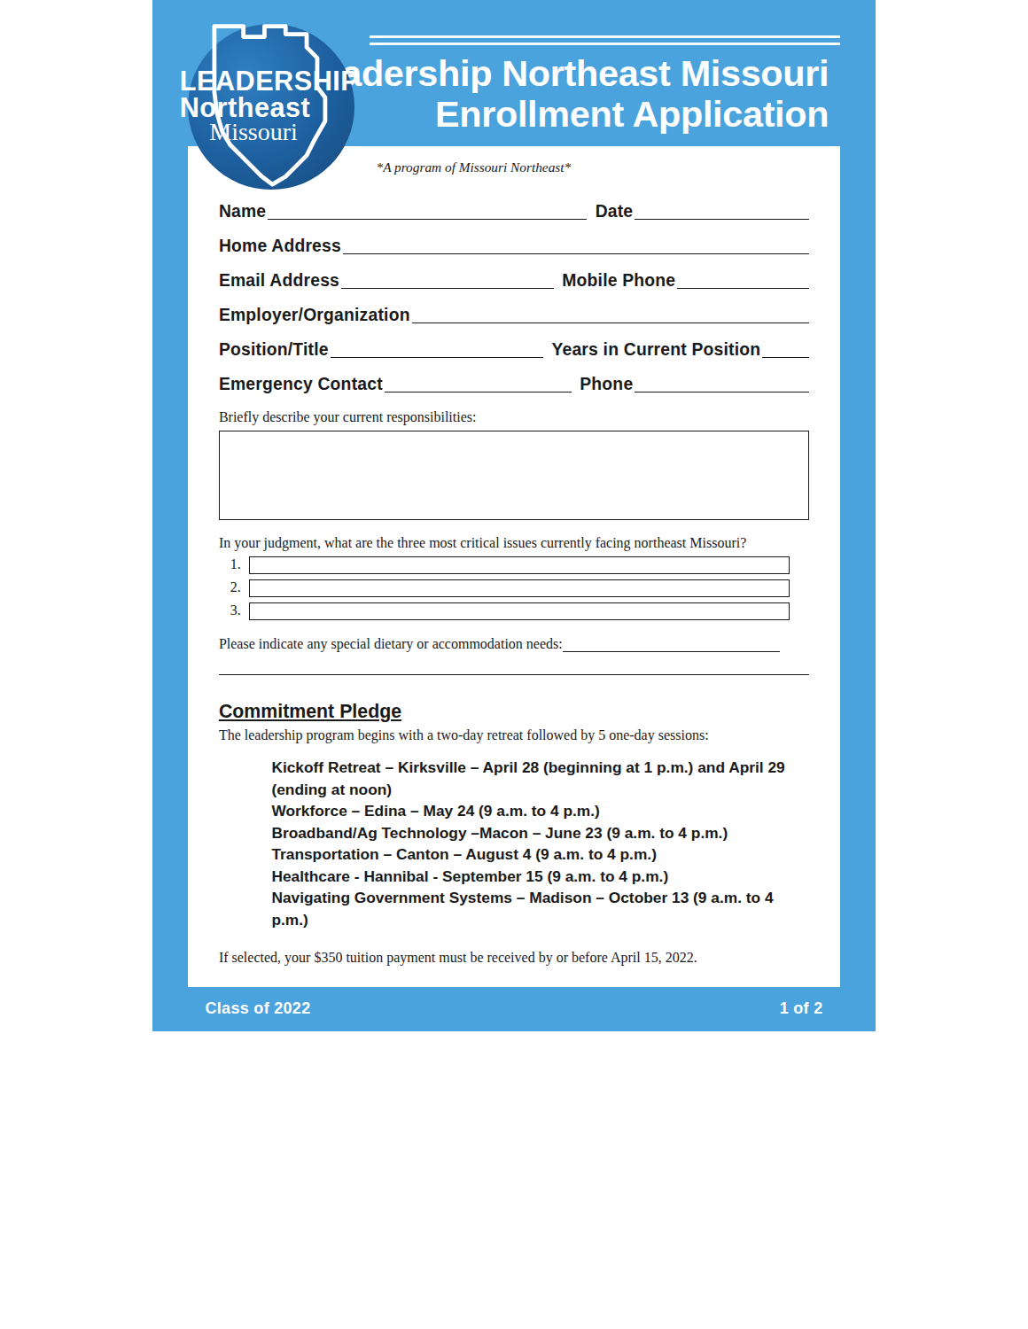Leadership Northeast Missouri
Enrollment Application
LEADERSHIP Northeast Missouri
*A program of Missouri Northeast*
Name Date
Home Address
Email Address Mobile Phone
Employer/Organization
Position/Title Years in Current Position
Emergency Contact Phone
Briefly describe your current responsibilities:
In your judgment, what are the three most critical issues currently facing northeast Missouri?
Please indicate any special dietary or accommodation needs:
Commitment Pledge
The leadership program begins with a two-day retreat followed by 5 one-day sessions:
Kickoff Retreat – Kirksville – April 28 (beginning at 1 p.m.) and April 29 (ending at noon)
Workforce – Edina – May 24 (9 a.m. to 4 p.m.)
Broadband/Ag Technology –Macon – June 23 (9 a.m. to 4 p.m.)
Transportation – Canton – August 4 (9 a.m. to 4 p.m.)
Healthcare - Hannibal - September 15 (9 a.m. to 4 p.m.)
Navigating Government Systems – Madison – October 13 (9 a.m. to 4 p.m.)
If selected, your $350 tuition payment must be received by or before April 15, 2022.
Class of 2022
1 of 2